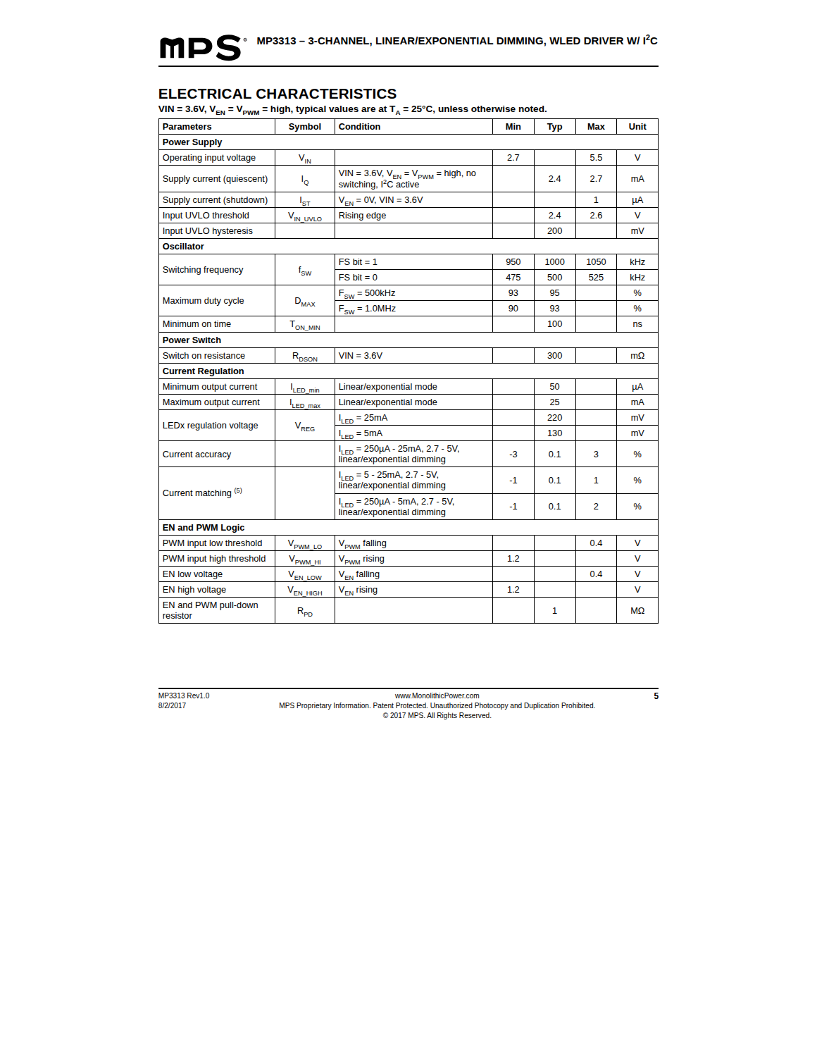R
MP3313 – 3-CHANNEL, LINEAR/EXPONENTIAL DIMMING, WLED DRIVER W/ I2C
ELECTRICAL CHARACTERISTICS
VIN = 3.6V, VEN = VPWM = high, typical values are at TA = 25°C, unless otherwise noted.
| Parameters | Symbol | Condition | Min | Typ | Max | Unit |
| --- | --- | --- | --- | --- | --- | --- |
| Power Supply |
| Operating input voltage | V IN | | 2.7 | | 5.5 | V |
| Supply current (quiescent) | I Q | VIN = 3.6V, V EN = V PWM = high, no switching, I 2 C active | | 2.4 | 2.7 | mA |
| Supply current (shutdown) | I ST | V EN = 0V, VIN = 3.6V | | | 1 | µA |
| Input UVLO threshold | V IN_UVLO | Rising edge | | 2.4 | 2.6 | V |
| Input UVLO hysteresis | | | | 200 | | mV |
| Oscillator |
| Switching frequency | f SW | FS bit = 1 | 950 | 1000 | 1050 | kHz |
| FS bit = 0 | 475 | 500 | 525 | kHz |
| Maximum duty cycle | D MAX | F SW = 500kHz | 93 | 95 | | % |
| F SW = 1.0MHz | 90 | 93 | | % |
| Minimum on time | T ON_MIN | | | 100 | | ns |
| Power Switch |
| Switch on resistance | R DSON | VIN = 3.6V | | 300 | | mΩ |
| Current Regulation |
| Minimum output current | I LED_min | Linear/exponential mode | | 50 | | µA |
| Maximum output current | I LED_max | Linear/exponential mode | | 25 | | mA |
| LEDx regulation voltage | V REG | I LED = 25mA | | 220 | | mV |
| I LED = 5mA | | 130 | | mV |
| Current accuracy | | I LED = 250µA - 25mA, 2.7 - 5V, linear/exponential dimming | -3 | 0.1 | 3 | % |
| Current matching (5) | | I LED = 5 - 25mA, 2.7 - 5V, linear/exponential dimming | -1 | 0.1 | 1 | % |
| I LED = 250µA - 5mA, 2.7 - 5V, linear/exponential dimming | -1 | 0.1 | 2 | % |
| EN and PWM Logic |
| PWM input low threshold | V PWM_LO | V PWM falling | | | 0.4 | V |
| PWM input high threshold | V PWM_HI | V PWM rising | 1.2 | | | V |
| EN low voltage | V EN_LOW | V EN falling | | | 0.4 | V |
| EN high voltage | V EN_HIGH | V EN rising | 1.2 | | | V |
| EN and PWM pull-down resistor | R PD | | | 1 | | MΩ |
MP3313 Rev1.0
8/2/2017
www.MonolithicPower.com
MPS Proprietary Information. Patent Protected. Unauthorized Photocopy and Duplication Prohibited.
© 2017 MPS. All Rights Reserved.
5